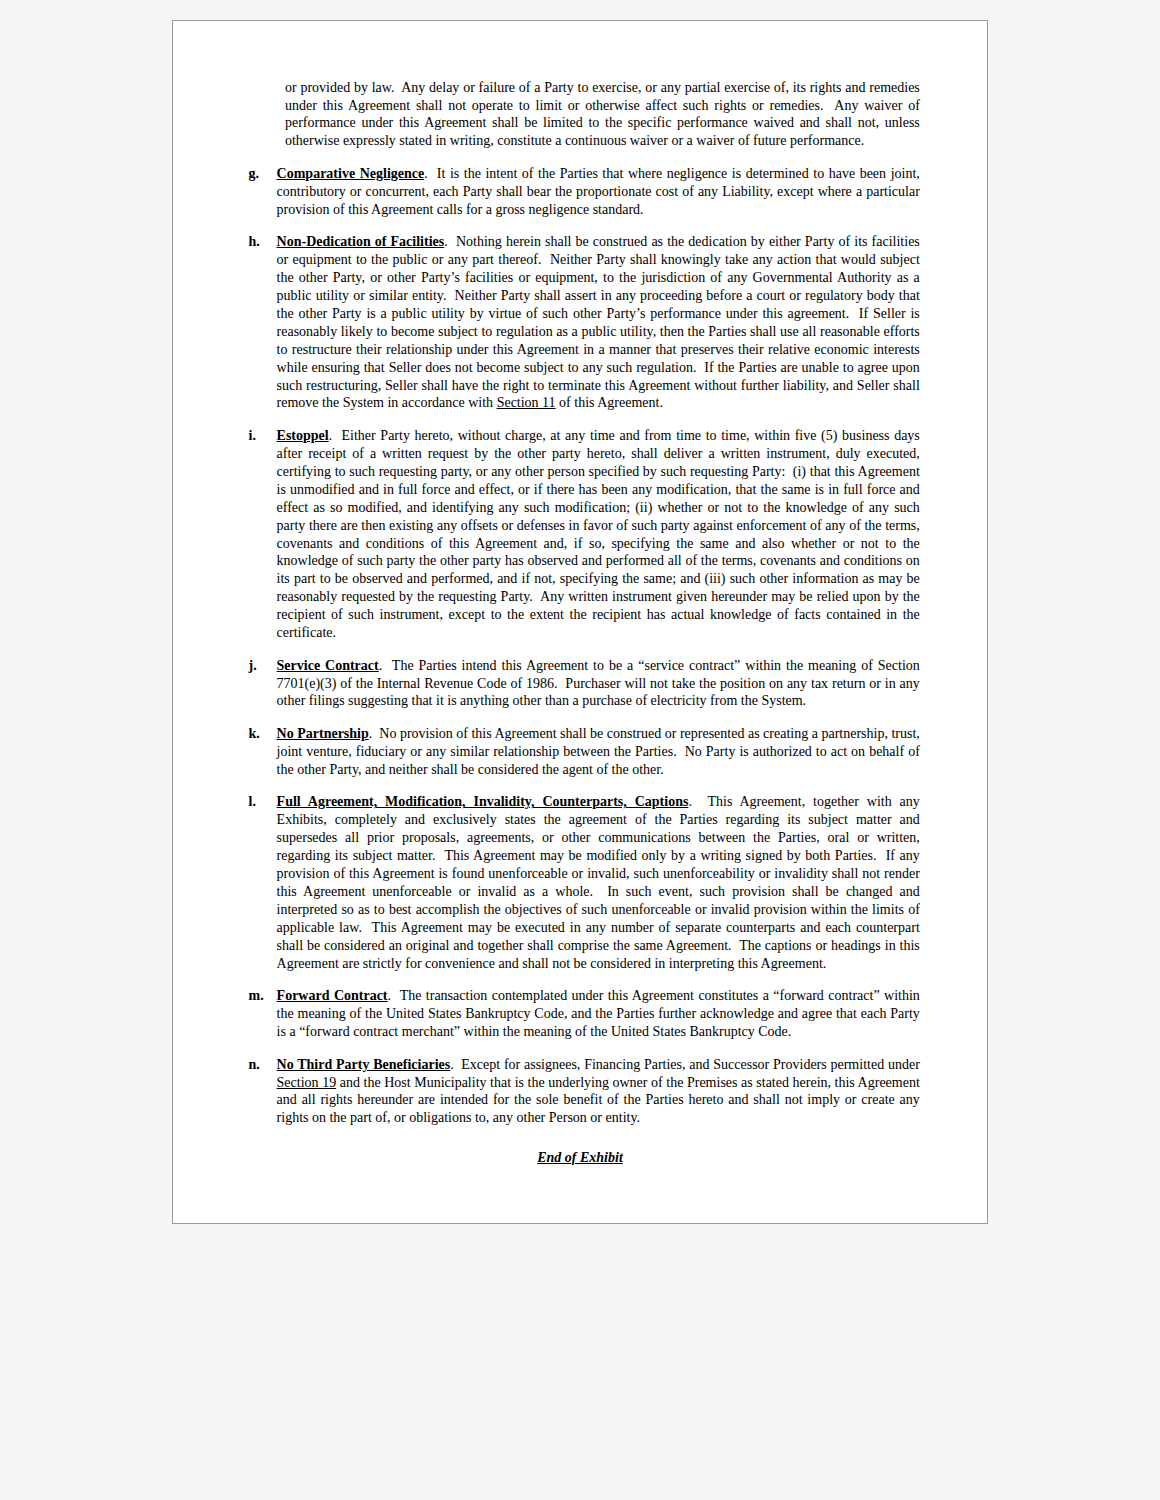or provided by law. Any delay or failure of a Party to exercise, or any partial exercise of, its rights and remedies under this Agreement shall not operate to limit or otherwise affect such rights or remedies. Any waiver of performance under this Agreement shall be limited to the specific performance waived and shall not, unless otherwise expressly stated in writing, constitute a continuous waiver or a waiver of future performance.
g.
Comparative Negligence. It is the intent of the Parties that where negligence is determined to have been joint, contributory or concurrent, each Party shall bear the proportionate cost of any Liability, except where a particular provision of this Agreement calls for a gross negligence standard.
h.
Non-Dedication of Facilities. Nothing herein shall be construed as the dedication by either Party of its facilities or equipment to the public or any part thereof. Neither Party shall knowingly take any action that would subject the other Party, or other Party’s facilities or equipment, to the jurisdiction of any Governmental Authority as a public utility or similar entity. Neither Party shall assert in any proceeding before a court or regulatory body that the other Party is a public utility by virtue of such other Party’s performance under this agreement. If Seller is reasonably likely to become subject to regulation as a public utility, then the Parties shall use all reasonable efforts to restructure their relationship under this Agreement in a manner that preserves their relative economic interests while ensuring that Seller does not become subject to any such regulation. If the Parties are unable to agree upon such restructuring, Seller shall have the right to terminate this Agreement without further liability, and Seller shall remove the System in accordance with Section 11 of this Agreement.
i.
Estoppel. Either Party hereto, without charge, at any time and from time to time, within five (5) business days after receipt of a written request by the other party hereto, shall deliver a written instrument, duly executed, certifying to such requesting party, or any other person specified by such requesting Party: (i) that this Agreement is unmodified and in full force and effect, or if there has been any modification, that the same is in full force and effect as so modified, and identifying any such modification; (ii) whether or not to the knowledge of any such party there are then existing any offsets or defenses in favor of such party against enforcement of any of the terms, covenants and conditions of this Agreement and, if so, specifying the same and also whether or not to the knowledge of such party the other party has observed and performed all of the terms, covenants and conditions on its part to be observed and performed, and if not, specifying the same; and (iii) such other information as may be reasonably requested by the requesting Party. Any written instrument given hereunder may be relied upon by the recipient of such instrument, except to the extent the recipient has actual knowledge of facts contained in the certificate.
j.
Service Contract. The Parties intend this Agreement to be a “service contract” within the meaning of Section 7701(e)(3) of the Internal Revenue Code of 1986. Purchaser will not take the position on any tax return or in any other filings suggesting that it is anything other than a purchase of electricity from the System.
k.
No Partnership. No provision of this Agreement shall be construed or represented as creating a partnership, trust, joint venture, fiduciary or any similar relationship between the Parties. No Party is authorized to act on behalf of the other Party, and neither shall be considered the agent of the other.
l.
Full Agreement, Modification, Invalidity, Counterparts, Captions. This Agreement, together with any Exhibits, completely and exclusively states the agreement of the Parties regarding its subject matter and supersedes all prior proposals, agreements, or other communications between the Parties, oral or written, regarding its subject matter. This Agreement may be modified only by a writing signed by both Parties. If any provision of this Agreement is found unenforceable or invalid, such unenforceability or invalidity shall not render this Agreement unenforceable or invalid as a whole. In such event, such provision shall be changed and interpreted so as to best accomplish the objectives of such unenforceable or invalid provision within the limits of applicable law. This Agreement may be executed in any number of separate counterparts and each counterpart shall be considered an original and together shall comprise the same Agreement. The captions or headings in this Agreement are strictly for convenience and shall not be considered in interpreting this Agreement.
m.
Forward Contract. The transaction contemplated under this Agreement constitutes a “forward contract” within the meaning of the United States Bankruptcy Code, and the Parties further acknowledge and agree that each Party is a “forward contract merchant” within the meaning of the United States Bankruptcy Code.
n.
No Third Party Beneficiaries. Except for assignees, Financing Parties, and Successor Providers permitted under Section 19 and the Host Municipality that is the underlying owner of the Premises as stated herein, this Agreement and all rights hereunder are intended for the sole benefit of the Parties hereto and shall not imply or create any rights on the part of, or obligations to, any other Person or entity.
End of Exhibit